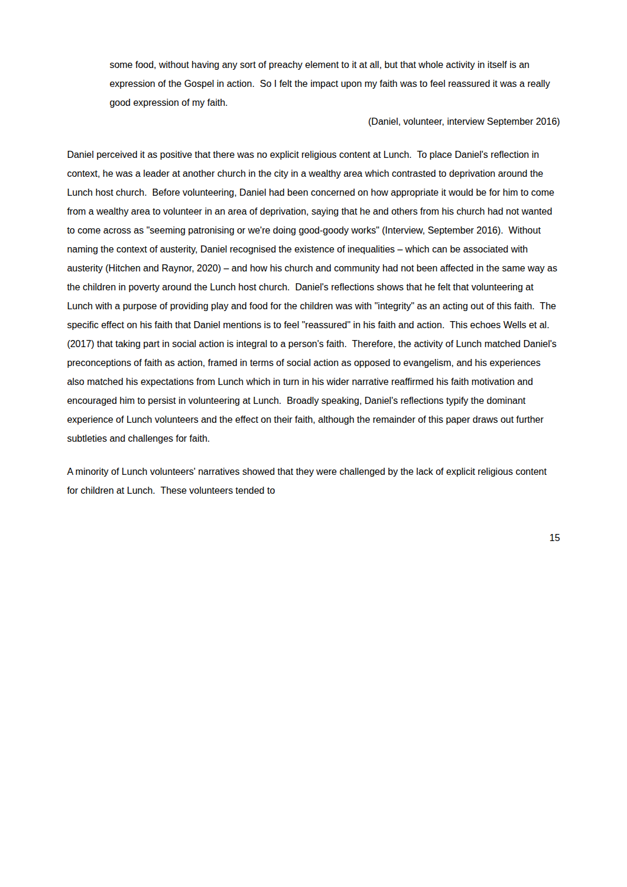some food, without having any sort of preachy element to it at all, but that whole activity in itself is an expression of the Gospel in action. So I felt the impact upon my faith was to feel reassured it was a really good expression of my faith.
(Daniel, volunteer, interview September 2016)
Daniel perceived it as positive that there was no explicit religious content at Lunch. To place Daniel's reflection in context, he was a leader at another church in the city in a wealthy area which contrasted to deprivation around the Lunch host church. Before volunteering, Daniel had been concerned on how appropriate it would be for him to come from a wealthy area to volunteer in an area of deprivation, saying that he and others from his church had not wanted to come across as "seeming patronising or we're doing good-goody works" (Interview, September 2016). Without naming the context of austerity, Daniel recognised the existence of inequalities – which can be associated with austerity (Hitchen and Raynor, 2020) – and how his church and community had not been affected in the same way as the children in poverty around the Lunch host church. Daniel's reflections shows that he felt that volunteering at Lunch with a purpose of providing play and food for the children was with "integrity" as an acting out of this faith. The specific effect on his faith that Daniel mentions is to feel "reassured" in his faith and action. This echoes Wells et al. (2017) that taking part in social action is integral to a person's faith. Therefore, the activity of Lunch matched Daniel's preconceptions of faith as action, framed in terms of social action as opposed to evangelism, and his experiences also matched his expectations from Lunch which in turn in his wider narrative reaffirmed his faith motivation and encouraged him to persist in volunteering at Lunch. Broadly speaking, Daniel's reflections typify the dominant experience of Lunch volunteers and the effect on their faith, although the remainder of this paper draws out further subtleties and challenges for faith.
A minority of Lunch volunteers' narratives showed that they were challenged by the lack of explicit religious content for children at Lunch. These volunteers tended to
15